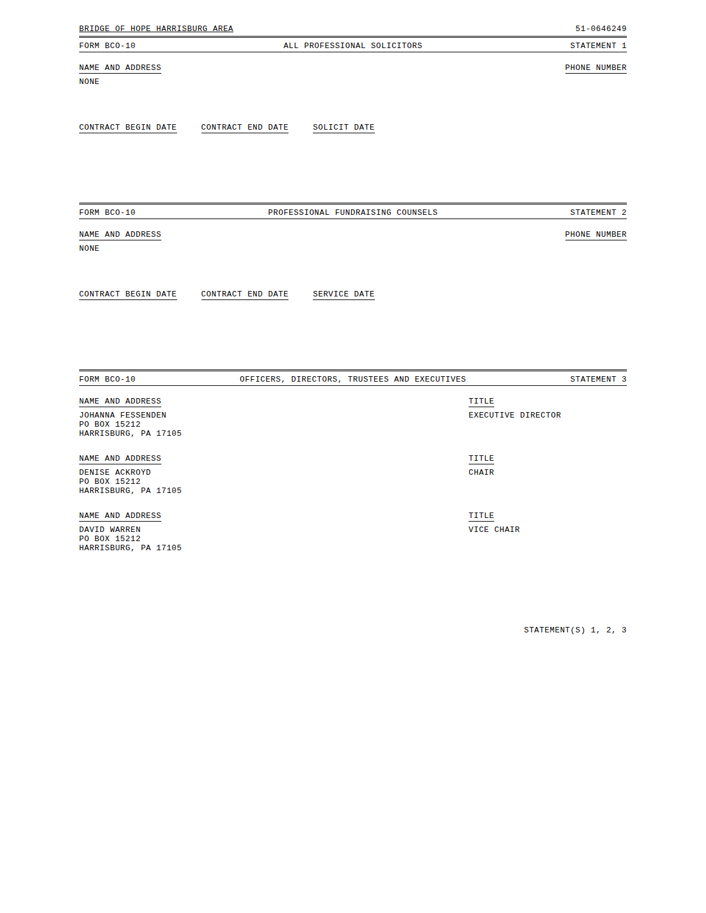BRIDGE OF HOPE HARRISBURG AREA
51-0646249
FORM BCO-10
ALL PROFESSIONAL SOLICITORS
STATEMENT 1
NAME AND ADDRESS
PHONE NUMBER
NONE
CONTRACT BEGIN DATE
CONTRACT END DATE
SOLICIT DATE
FORM BCO-10
PROFESSIONAL FUNDRAISING COUNSELS
STATEMENT 2
NAME AND ADDRESS
PHONE NUMBER
NONE
CONTRACT BEGIN DATE
CONTRACT END DATE
SERVICE DATE
FORM BCO-10
OFFICERS, DIRECTORS, TRUSTEES AND EXECUTIVES
STATEMENT 3
NAME AND ADDRESS
TITLE
JOHANNA FESSENDEN PO BOX 15212 HARRISBURG, PA 17105
EXECUTIVE DIRECTOR
NAME AND ADDRESS
TITLE
DENISE ACKROYD PO BOX 15212 HARRISBURG, PA 17105
CHAIR
NAME AND ADDRESS
TITLE
DAVID WARREN PO BOX 15212 HARRISBURG, PA 17105
VICE CHAIR
STATEMENT(S) 1, 2, 3